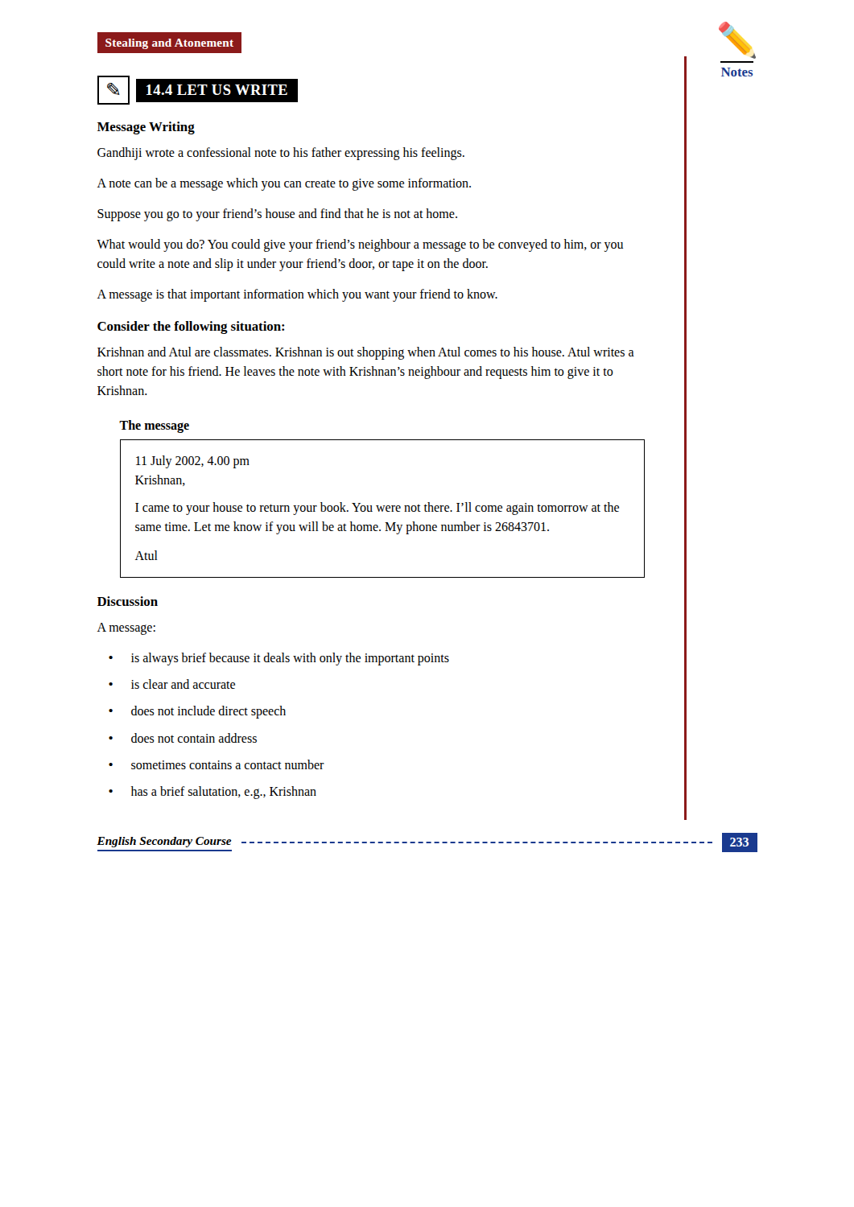✏️ Notes
Stealing and Atonement
✎ 14.4 LET US WRITE
Message Writing
Gandhiji wrote a confessional note to his father expressing his feelings.
A note can be a message which you can create to give some information.
Suppose you go to your friend’s house and find that he is not at home.
What would you do? You could give your friend’s neighbour a message to be conveyed to him, or you could write a note and slip it under your friend’s door, or tape it on the door.
A message is that important information which you want your friend to know.
Consider the following situation:
Krishnan and Atul are classmates. Krishnan is out shopping when Atul comes to his house. Atul writes a short note for his friend. He leaves the note with Krishnan’s neighbour and requests him to give it to Krishnan.
The message
11 July 2002, 4.00 pm
Krishnan,
I came to your house to return your book. You were not there. I’ll come again tomorrow at the same time. Let me know if you will be at home. My phone number is 26843701.
Atul
Discussion
A message:
is always brief because it deals with only the important points
is clear and accurate
does not include direct speech
does not contain address
sometimes contains a contact number
has a brief salutation, e.g., Krishnan
English Secondary Course 233